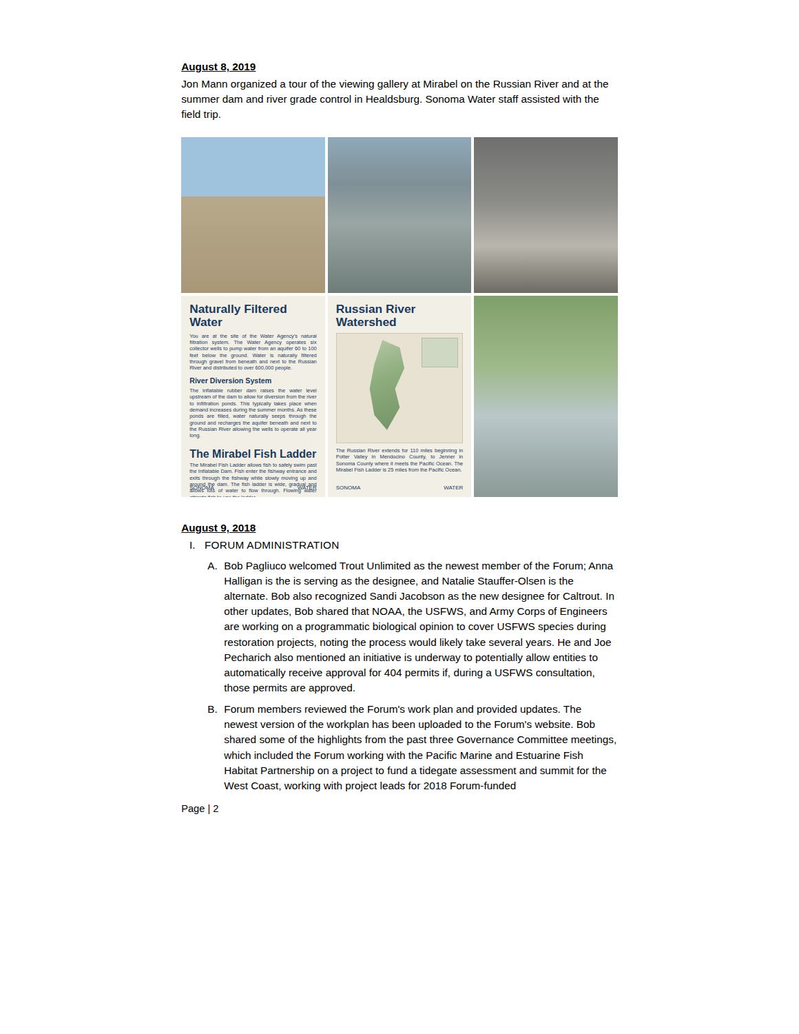August 8, 2019
Jon Mann organized a tour of the viewing gallery at Mirabel on the Russian River and at the summer dam and river grade control in Healdsburg. Sonoma Water staff assisted with the field trip.
Naturally Filtered Water
You are at the site of the Water Agency's natural filtration system. The Water Agency operates six collector wells to pump water from an aquifer 60 to 100 feet below the ground. Water is naturally filtered through gravel from beneath and next to the Russian River and distributed to over 600,000 people.
River Diversion System
The inflatable rubber dam raises the water level upstream of the dam to allow for diversion from the river to infiltration ponds. This typically takes place when demand increases during the summer months. As these ponds are filled, water naturally seeps through the ground and recharges the aquifer beneath and next to the Russian River allowing the wells to operate all year long.
The Mirabel Fish Ladder
The Mirabel Fish Ladder allows fish to safely swim past the Inflatable Dam. Fish enter the fishway entrance and exits through the fishway while slowly moving up and around the dam. The fish ladder is wide, gradual and allows lots of water to flow through. Flowing water attracts fish to use the ladder.
SONOMA WATER
Russian River Watershed
The Russian River extends for 110 miles beginning in Potter Valley in Mendocino County, to Jenner in Sonoma County where it meets the Pacific Ocean. The Mirabel Fish Ladder is 25 miles from the Pacific Ocean.
SONOMA WATER
August 9, 2018
FORUM ADMINISTRATION
Bob Pagliuco welcomed Trout Unlimited as the newest member of the Forum; Anna Halligan is the is serving as the designee, and Natalie Stauffer-Olsen is the alternate. Bob also recognized Sandi Jacobson as the new designee for Caltrout. In other updates, Bob shared that NOAA, the USFWS, and Army Corps of Engineers are working on a programmatic biological opinion to cover USFWS species during restoration projects, noting the process would likely take several years. He and Joe Pecharich also mentioned an initiative is underway to potentially allow entities to automatically receive approval for 404 permits if, during a USFWS consultation, those permits are approved.
Forum members reviewed the Forum's work plan and provided updates. The newest version of the workplan has been uploaded to the Forum's website. Bob shared some of the highlights from the past three Governance Committee meetings, which included the Forum working with the Pacific Marine and Estuarine Fish Habitat Partnership on a project to fund a tidegate assessment and summit for the West Coast, working with project leads for 2018 Forum-funded
Page | 2